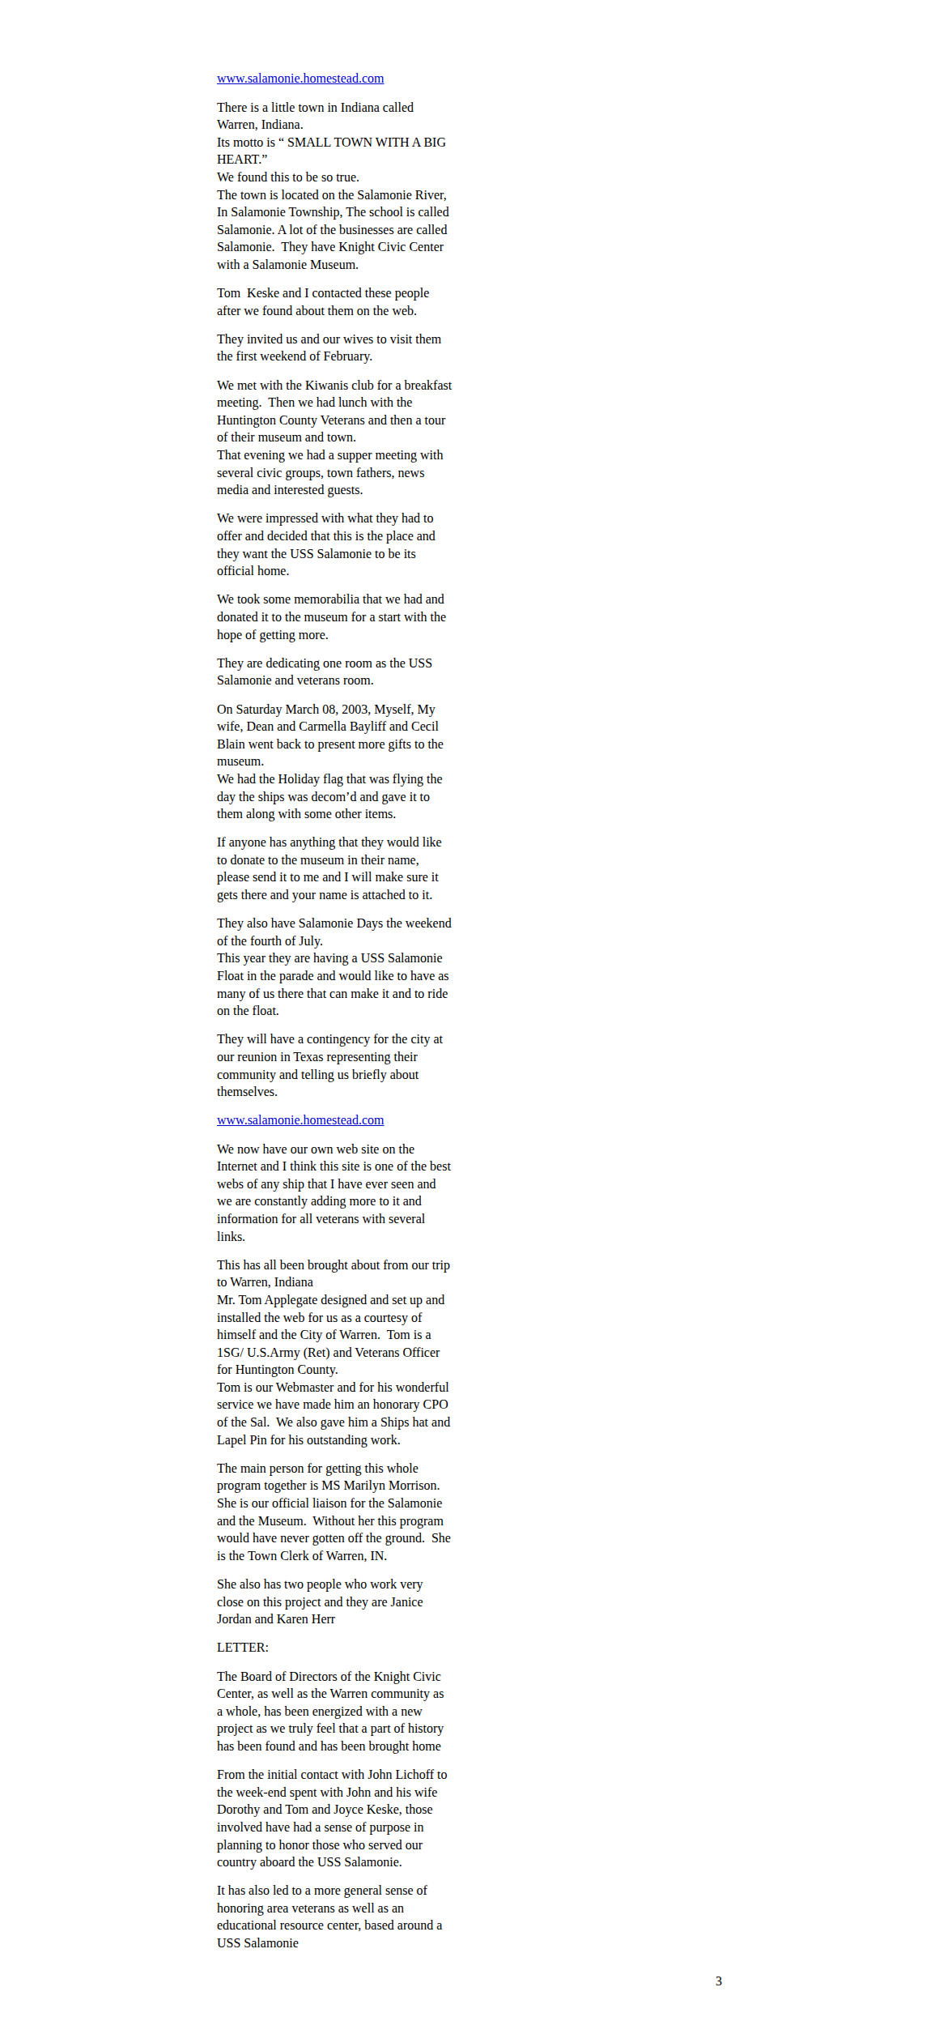www.salamonie.homestead.com
There is a little town in Indiana called Warren, Indiana.
Its motto is “ SMALL TOWN WITH A BIG HEART.”
We found this to be so true.
The town is located on the Salamonie River,
In Salamonie Township, The school is called Salamonie. A lot of the businesses are called Salamonie. They have Knight Civic Center with a Salamonie Museum.
Tom Keske and I contacted these people after we found about them on the web.
They invited us and our wives to visit them the first weekend of February.
We met with the Kiwanis club for a breakfast meeting. Then we had lunch with the Huntington County Veterans and then a tour of their museum and town.
That evening we had a supper meeting with several civic groups, town fathers, news media and interested guests.
We were impressed with what they had to offer and decided that this is the place and they want the USS Salamonie to be its official home.
We took some memorabilia that we had and donated it to the museum for a start with the hope of getting more.
They are dedicating one room as the USS Salamonie and veterans room.
On Saturday March 08, 2003, Myself, My wife, Dean and Carmella Bayliff and Cecil Blain went back to present more gifts to the museum.
We had the Holiday flag that was flying the day the ships was decom’d and gave it to them along with some other items.
If anyone has anything that they would like to donate to the museum in their name, please send it to me and I will make sure it gets there and your name is attached to it.
They also have Salamonie Days the weekend of the fourth of July.
This year they are having a USS Salamonie Float in the parade and would like to have as many of us there that can make it and to ride on the float.
They will have a contingency for the city at our reunion in Texas representing their community and telling us briefly about themselves.
www.salamonie.homestead.com
We now have our own web site on the Internet and I think this site is one of the best webs of any ship that I have ever seen and we are constantly adding more to it and information for all veterans with several links.
This has all been brought about from our trip to Warren, Indiana
Mr. Tom Applegate designed and set up and installed the web for us as a courtesy of himself and the City of Warren. Tom is a 1SG/ U.S.Army (Ret) and Veterans Officer for Huntington County.
Tom is our Webmaster and for his wonderful service we have made him an honorary CPO of the Sal. We also gave him a Ships hat and Lapel Pin for his outstanding work.
The main person for getting this whole program together is MS Marilyn Morrison. She is our official liaison for the Salamonie and the Museum. Without her this program would have never gotten off the ground. She is the Town Clerk of Warren, IN.
She also has two people who work very close on this project and they are Janice Jordan and Karen Herr
LETTER:
The Board of Directors of the Knight Civic Center, as well as the Warren community as a whole, has been energized with a new project as we truly feel that a part of history has been found and has been brought home
From the initial contact with John Lichoff to the week-end spent with John and his wife Dorothy and Tom and Joyce Keske, those involved have had a sense of purpose in planning to honor those who served our country aboard the USS Salamonie.
It has also led to a more general sense of honoring area veterans as well as an educational resource center, based around a USS Salamonie
3